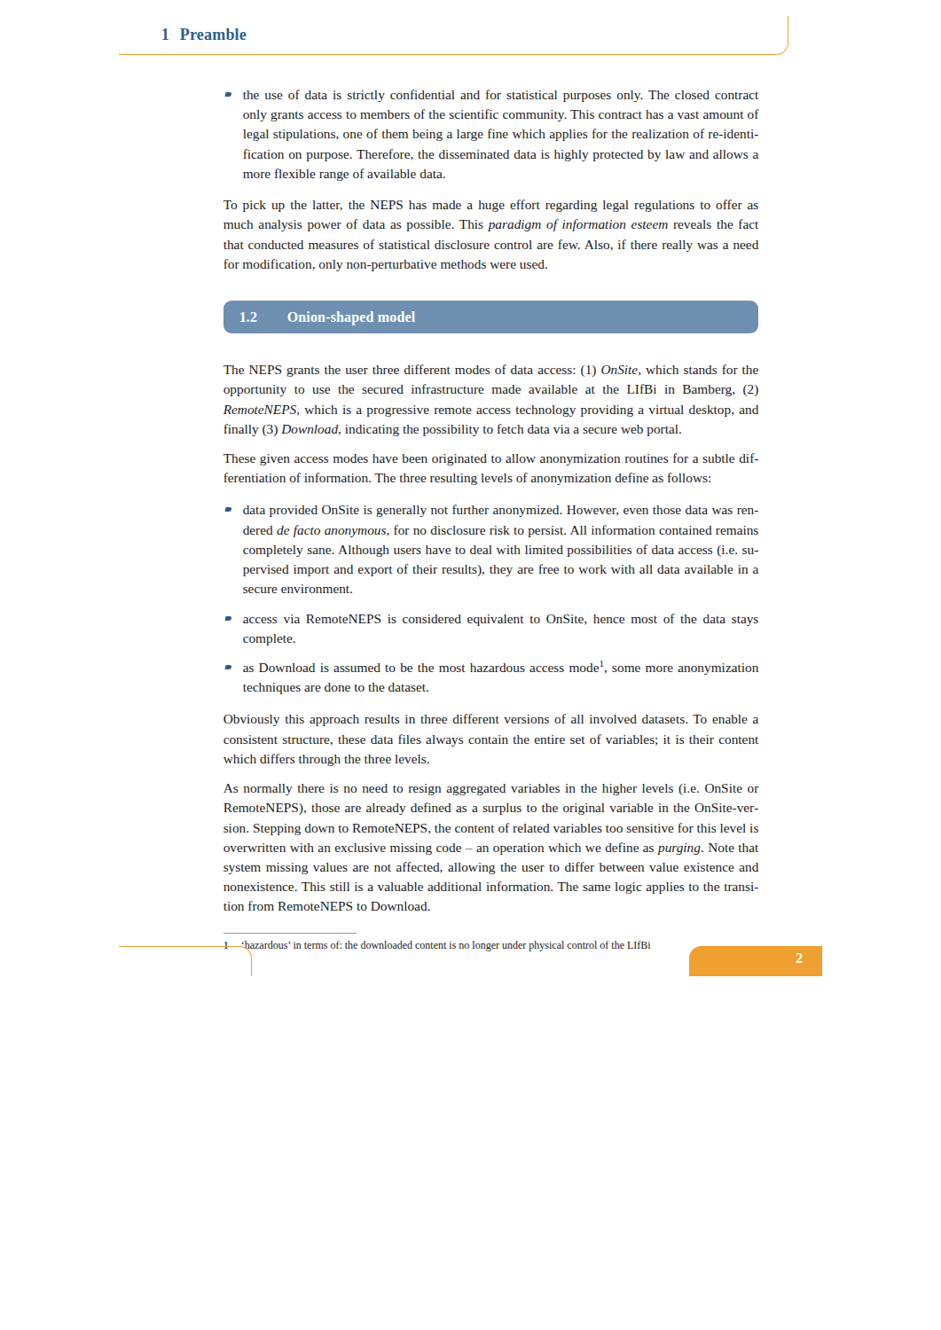1 Preamble
the use of data is strictly confidential and for statistical purposes only. The closed contract only grants access to members of the scientific community. This contract has a vast amount of legal stipulations, one of them being a large fine which applies for the realization of re-identification on purpose. Therefore, the disseminated data is highly protected by law and allows a more flexible range of available data.
To pick up the latter, the NEPS has made a huge effort regarding legal regulations to offer as much analysis power of data as possible. This paradigm of information esteem reveals the fact that conducted measures of statistical disclosure control are few. Also, if there really was a need for modification, only non-perturbative methods were used.
1.2 Onion-shaped model
The NEPS grants the user three different modes of data access: (1) OnSite, which stands for the opportunity to use the secured infrastructure made available at the LIfBi in Bamberg, (2) RemoteNEPS, which is a progressive remote access technology providing a virtual desktop, and finally (3) Download, indicating the possibility to fetch data via a secure web portal.
These given access modes have been originated to allow anonymization routines for a subtle differentiation of information. The three resulting levels of anonymization define as follows:
data provided OnSite is generally not further anonymized. However, even those data was rendered de facto anonymous, for no disclosure risk to persist. All information contained remains completely sane. Although users have to deal with limited possibilities of data access (i.e. supervised import and export of their results), they are free to work with all data available in a secure environment.
access via RemoteNEPS is considered equivalent to OnSite, hence most of the data stays complete.
as Download is assumed to be the most hazardous access mode1, some more anonymization techniques are done to the dataset.
Obviously this approach results in three different versions of all involved datasets. To enable a consistent structure, these data files always contain the entire set of variables; it is their content which differs through the three levels.
As normally there is no need to resign aggregated variables in the higher levels (i.e. OnSite or RemoteNEPS), those are already defined as a surplus to the original variable in the OnSite-version. Stepping down to RemoteNEPS, the content of related variables too sensitive for this level is overwritten with an exclusive missing code – an operation which we define as purging. Note that system missing values are not affected, allowing the user to differ between value existence and nonexistence. This still is a valuable additional information. The same logic applies to the transition from RemoteNEPS to Download.
1‘hazardous’ in terms of: the downloaded content is no longer under physical control of the LIfBi
2